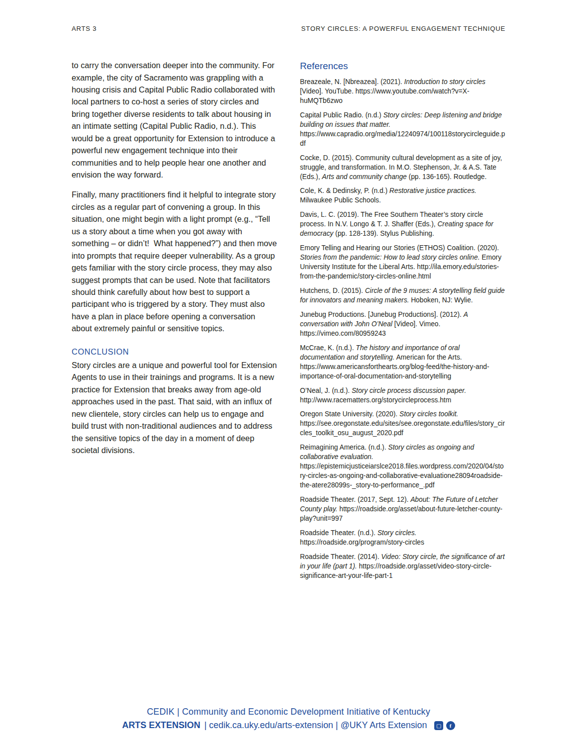Arts 3 Story Circles: A Powerful Engagement Technique
to carry the conversation deeper into the community. For example, the city of Sacramento was grappling with a housing crisis and Capital Public Radio collaborated with local partners to co-host a series of story circles and bring together diverse residents to talk about housing in an intimate setting (Capital Public Radio, n.d.). This would be a great opportunity for Extension to introduce a powerful new engagement technique into their communities and to help people hear one another and envision the way forward.
Finally, many practitioners find it helpful to integrate story circles as a regular part of convening a group. In this situation, one might begin with a light prompt (e.g., “Tell us a story about a time when you got away with something – or didn’t! What happened?”) and then move into prompts that require deeper vulnerability. As a group gets familiar with the story circle process, they may also suggest prompts that can be used. Note that facilitators should think carefully about how best to support a participant who is triggered by a story. They must also have a plan in place before opening a conversation about extremely painful or sensitive topics.
Conclusion
Story circles are a unique and powerful tool for Extension Agents to use in their trainings and programs. It is a new practice for Extension that breaks away from age-old approaches used in the past. That said, with an influx of new clientele, story circles can help us to engage and build trust with non-traditional audiences and to address the sensitive topics of the day in a moment of deep societal divisions.
References
Breazeale, N. [Nbreazea]. (2021). Introduction to story circles [Video]. YouTube. https://www.youtube.com/watch?v=X-huMQTb6zwo
Capital Public Radio. (n.d.) Story circles: Deep listening and bridge building on issues that matter. https://www.capradio.org/media/12240974/100118storycircleguide.pdf
Cocke, D. (2015). Community cultural development as a site of joy, struggle, and transformation. In M.O. Stephenson, Jr. & A.S. Tate (Eds.), Arts and community change (pp. 136-165). Routledge.
Cole, K. & Dedinsky, P. (n.d.) Restorative justice practices. Milwaukee Public Schools.
Davis, L. C. (2019). The Free Southern Theater’s story circle process. In N.V. Longo & T. J. Shaffer (Eds.), Creating space for democracy (pp. 128-139). Stylus Publishing.
Emory Telling and Hearing our Stories (ETHOS) Coalition. (2020). Stories from the pandemic: How to lead story circles online. Emory University Institute for the Liberal Arts. http://ila.emory.edu/stories-from-the-pandemic/story-circles-online.html
Hutchens, D. (2015). Circle of the 9 muses: A storytelling field guide for innovators and meaning makers. Hoboken, NJ: Wylie.
Junebug Productions. [Junebug Productions]. (2012). A conversation with John O’Neal [Video]. Vimeo. https://vimeo.com/80959243
McCrae, K. (n.d.). The history and importance of oral documentation and storytelling. American for the Arts. https://www.americansforthearts.org/blog-feed/the-history-and-importance-of-oral-documentation-and-storytelling
O’Neal, J. (n.d.). Story circle process discussion paper. http://www.racematters.org/storycircleprocess.htm
Oregon State University. (2020). Story circles toolkit. https://see.oregonstate.edu/sites/see.oregonstate.edu/files/story_circles_toolkit_osu_august_2020.pdf
Reimagining America. (n.d.). Story circles as ongoing and collaborative evaluation. https://epistemicjusticeiarslce2018.files.wordpress.com/2020/04/story-circles-as-ongoing-and-collaborative-evaluatione28094roadside-the-atere28099s-_story-to-performance_.pdf
Roadside Theater. (2017, Sept. 12). About: The Future of Letcher County play. https://roadside.org/asset/about-future-letcher-county-play?unit=997
Roadside Theater. (n.d.). Story circles. https://roadside.org/program/story-circles
Roadside Theater. (2014). Video: Story circle, the significance of art in your life (part 1). https://roadside.org/asset/video-story-circle-significance-art-your-life-part-1
CEDIK | Community and Economic Development Initiative of Kentucky
ARTS EXTENSION | cedik.ca.uky.edu/arts-extension | @UKY Arts Extension ▢ f